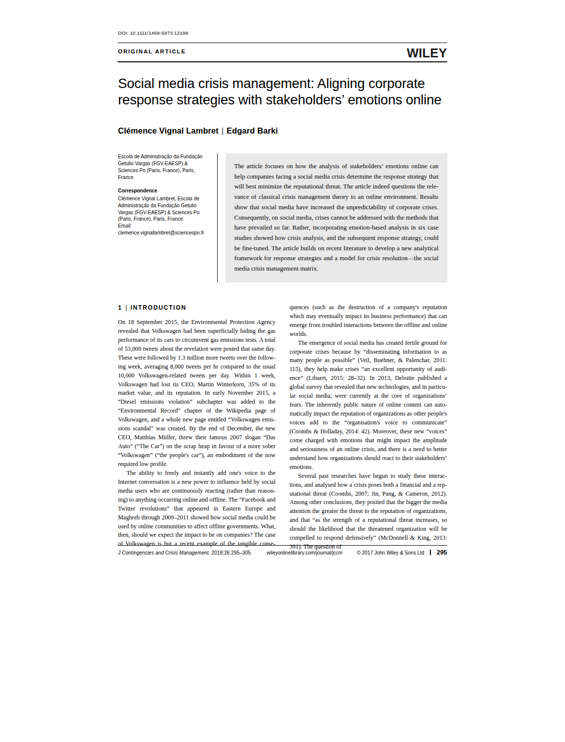DOI: 10.1111/1468-5973.12198
Original Article
WILEY
Social media crisis management: Aligning corporate response strategies with stakeholders’ emotions online
Clémence Vignal Lambret|Edgard Barki
Escola de Administração da Fundação Getulio Vargas (FGV-EAESP) & Sciences Po (Paris, France), Paris, France
Correspondence
Clémence Vignal Lambret, Escola de Administração da Fundação Getulio Vargas (FGV-EAESP) & Sciences Po (Paris, France), Paris, France.
Email: clemence.vignallambret@sciencespo.fr
The article focuses on how the analysis of stakeholders’ emotions online can help companies facing a social media crisis determine the response strategy that will best minimize the reputational threat. The article indeed questions the relevance of classical crisis management theory to an online environment. Results show that social media have increased the unpredictability of corporate crises. Consequently, on social media, crises cannot be addressed with the methods that have prevailed so far. Rather, incorporating emotion-based analysis in six case studies showed how crisis analysis, and the subsequent response strategy, could be fine-tuned. The article builds on recent literature to develop a new analytical framework for response strategies and a model for crisis resolution—the social media crisis management matrix.
1|INTRODUCTION
On 18 September 2015, the Environmental Protection Agency revealed that Volkswagen had been superficially hiding the gas performance of its cars to circumvent gas emissions tests. A total of 53,000 tweets about the revelation were posted that same day. These were followed by 1.3 million more tweets over the following week, averaging 8,000 tweets per hr compared to the usual 10,000 Volkswagen-related tweets per day. Within 1 week, Volkswagen had lost its CEO, Martin Winterkorn, 35% of its market value, and its reputation. In early November 2015, a “Diesel emissions violation” subchapter was added to the “Environmental Record” chapter of the Wikipedia page of Volkswagen, and a whole new page entitled “Volkswagen emissions scandal” was created. By the end of December, the new CEO, Matthias Müller, threw their famous 2007 slogan “Das Auto” (“The Car”) on the scrap heap in favour of a more sober “Volkswagen” (“the people's car”), an embodiment of the now required low profile.
The ability to freely and instantly add one's voice to the Internet conversation is a new power to influence held by social media users who are continuously reacting (rather than reasoning) to anything occurring online and offline. The “Facebook and Twitter revolutions” that appeared in Eastern Europe and Maghreb through 2009–2011 showed how social media could be used by online communities to affect offline governments. What, then, should we expect the impact to be on companies? The case of Volkswagen is but a recent example of the tangible consequences (such as the destruction of a company's reputation which may eventually impact its business performance) that can emerge from troubled interactions between the offline and online worlds.
The emergence of social media has created fertile ground for corporate crises because by “disseminating information to as many people as possible” (Veil, Buehner, & Palenchar, 2011: 115), they help make crises “an excellent opportunity of audience” (Libaert, 2015: 28–32). In 2013, Deloitte published a global survey that revealed that new technologies, and in particular social media, were currently at the core of organizations’ fears. The inherently public nature of online content can automatically impact the reputation of organizations as other people's voices add to the “organisation's voice to communicate” (Coombs & Holladay, 2014: 42). Moreover, these new “voices” come charged with emotions that might impact the amplitude and seriousness of an online crisis, and there is a need to better understand how organizations should react to their stakeholders’ emotions.
Several past researches have begun to study these interactions, and analysed how a crisis poses both a financial and a reputational threat (Coombs, 2007; Jin, Pang, & Cameron, 2012). Among other conclusions, they posited that the bigger the media attention the greater the threat to the reputation of organizations, and that “as the strength of a reputational threat increases, so should the likelihood that the threatened organization will be compelled to respond defensively” (McDonnell & King, 2013: 391). The question of
J Contingencies and Crisis Management. 2018;26:295–305.
wileyonlinelibrary.com/journal/jccm
© 2017 John Wiley & Sons Ltd 295